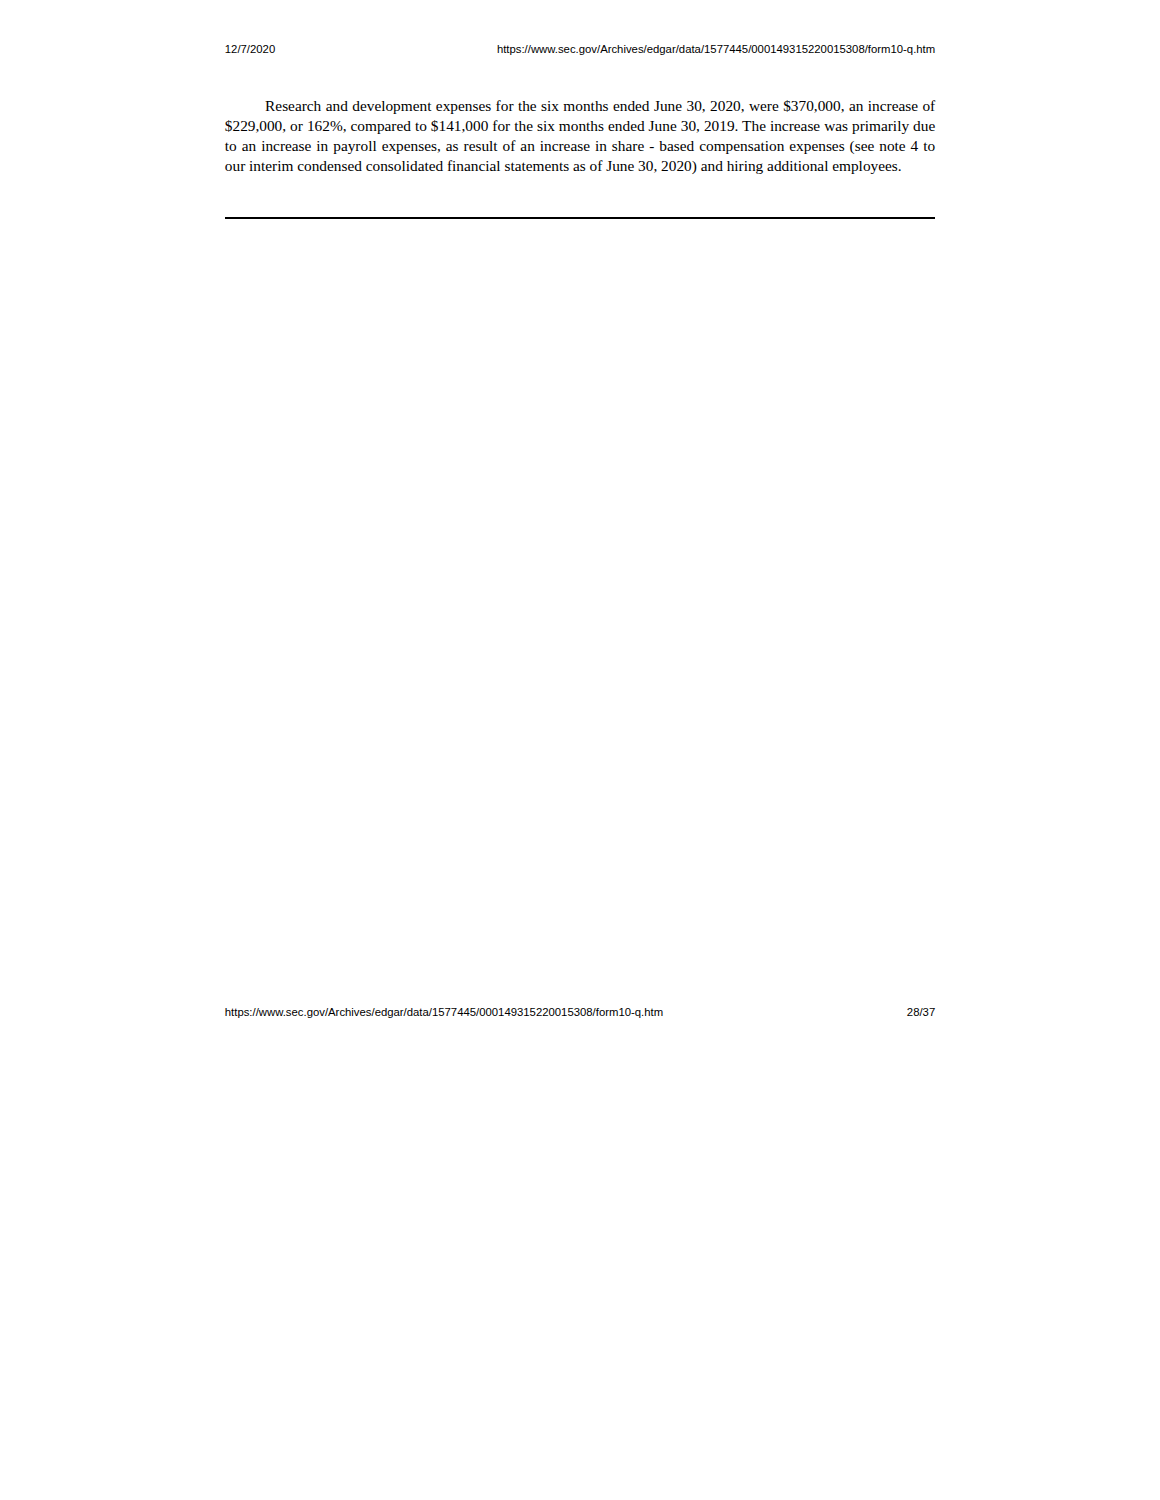12/7/2020 https://www.sec.gov/Archives/edgar/data/1577445/000149315220015308/form10-q.htm
Research and development expenses for the six months ended June 30, 2020, were $370,000, an increase of $229,000, or 162%, compared to $141,000 for the six months ended June 30, 2019. The increase was primarily due to an increase in payroll expenses, as result of an increase in share - based compensation expenses (see note 4 to our interim condensed consolidated financial statements as of June 30, 2020) and hiring additional employees.
https://www.sec.gov/Archives/edgar/data/1577445/000149315220015308/form10-q.htm 28/37